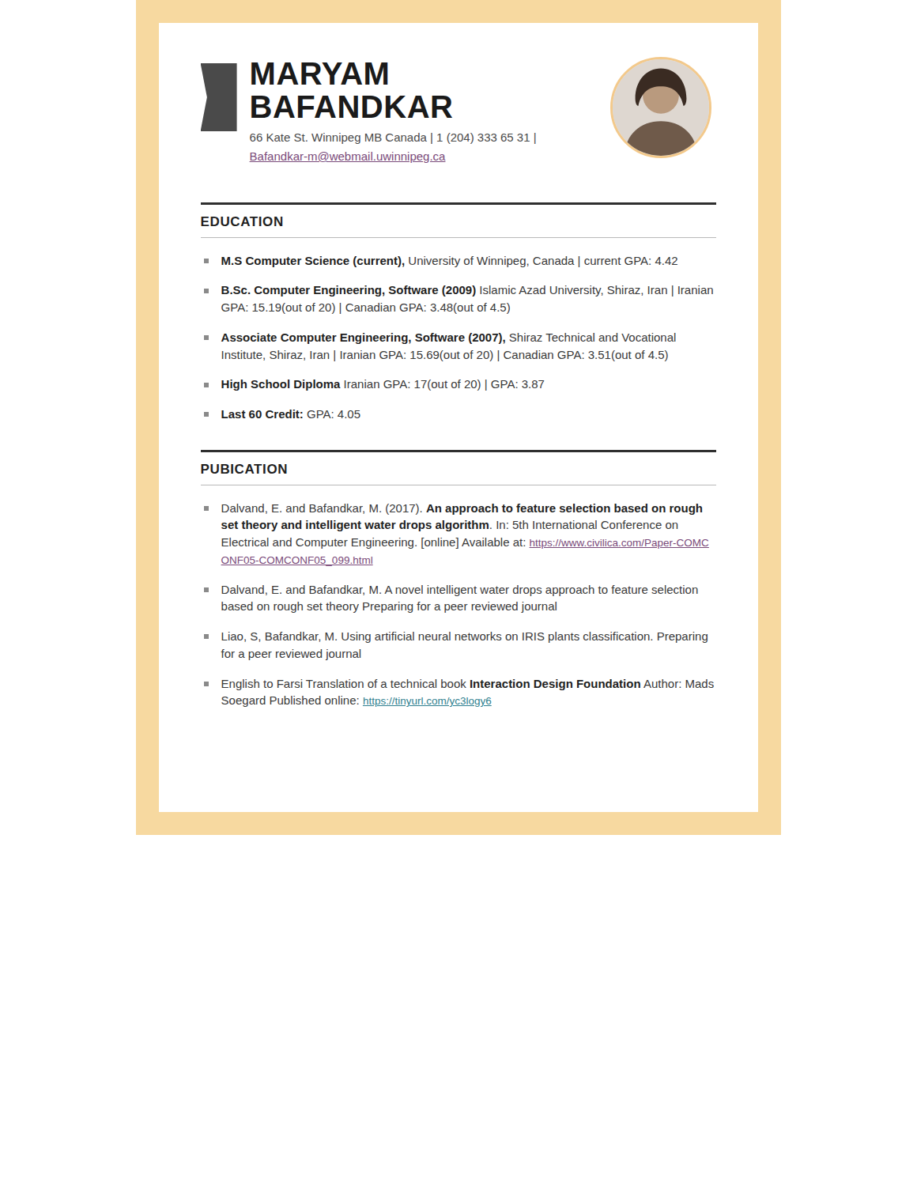MARYAM BAFANDKAR
66 Kate St. Winnipeg MB Canada | 1 (204) 333 65 31 |
Bafandkar-m@webmail.uwinnipeg.ca
Education
M.S Computer Science (current), University of Winnipeg, Canada | current GPA: 4.42
B.Sc. Computer Engineering, Software (2009) Islamic Azad University, Shiraz, Iran | Iranian GPA: 15.19(out of 20) | Canadian GPA: 3.48(out of 4.5)
Associate Computer Engineering, Software (2007), Shiraz Technical and Vocational Institute, Shiraz, Iran | Iranian GPA: 15.69(out of 20) | Canadian GPA: 3.51(out of 4.5)
High School Diploma Iranian GPA: 17(out of 20) | GPA: 3.87
Last 60 Credit: GPA: 4.05
Pubication
Dalvand, E. and Bafandkar, M. (2017). An approach to feature selection based on rough set theory and intelligent water drops algorithm. In: 5th International Conference on Electrical and Computer Engineering. [online] Available at: https://www.civilica.com/Paper-COMCONF05-COMCONF05_099.html
Dalvand, E. and Bafandkar, M. A novel intelligent water drops approach to feature selection based on rough set theory Preparing for a peer reviewed journal
Liao, S, Bafandkar, M. Using artificial neural networks on IRIS plants classification. Preparing for a peer reviewed journal
English to Farsi Translation of a technical book Interaction Design Foundation Author: Mads Soegard Published online: https://tinyurl.com/yc3logy6